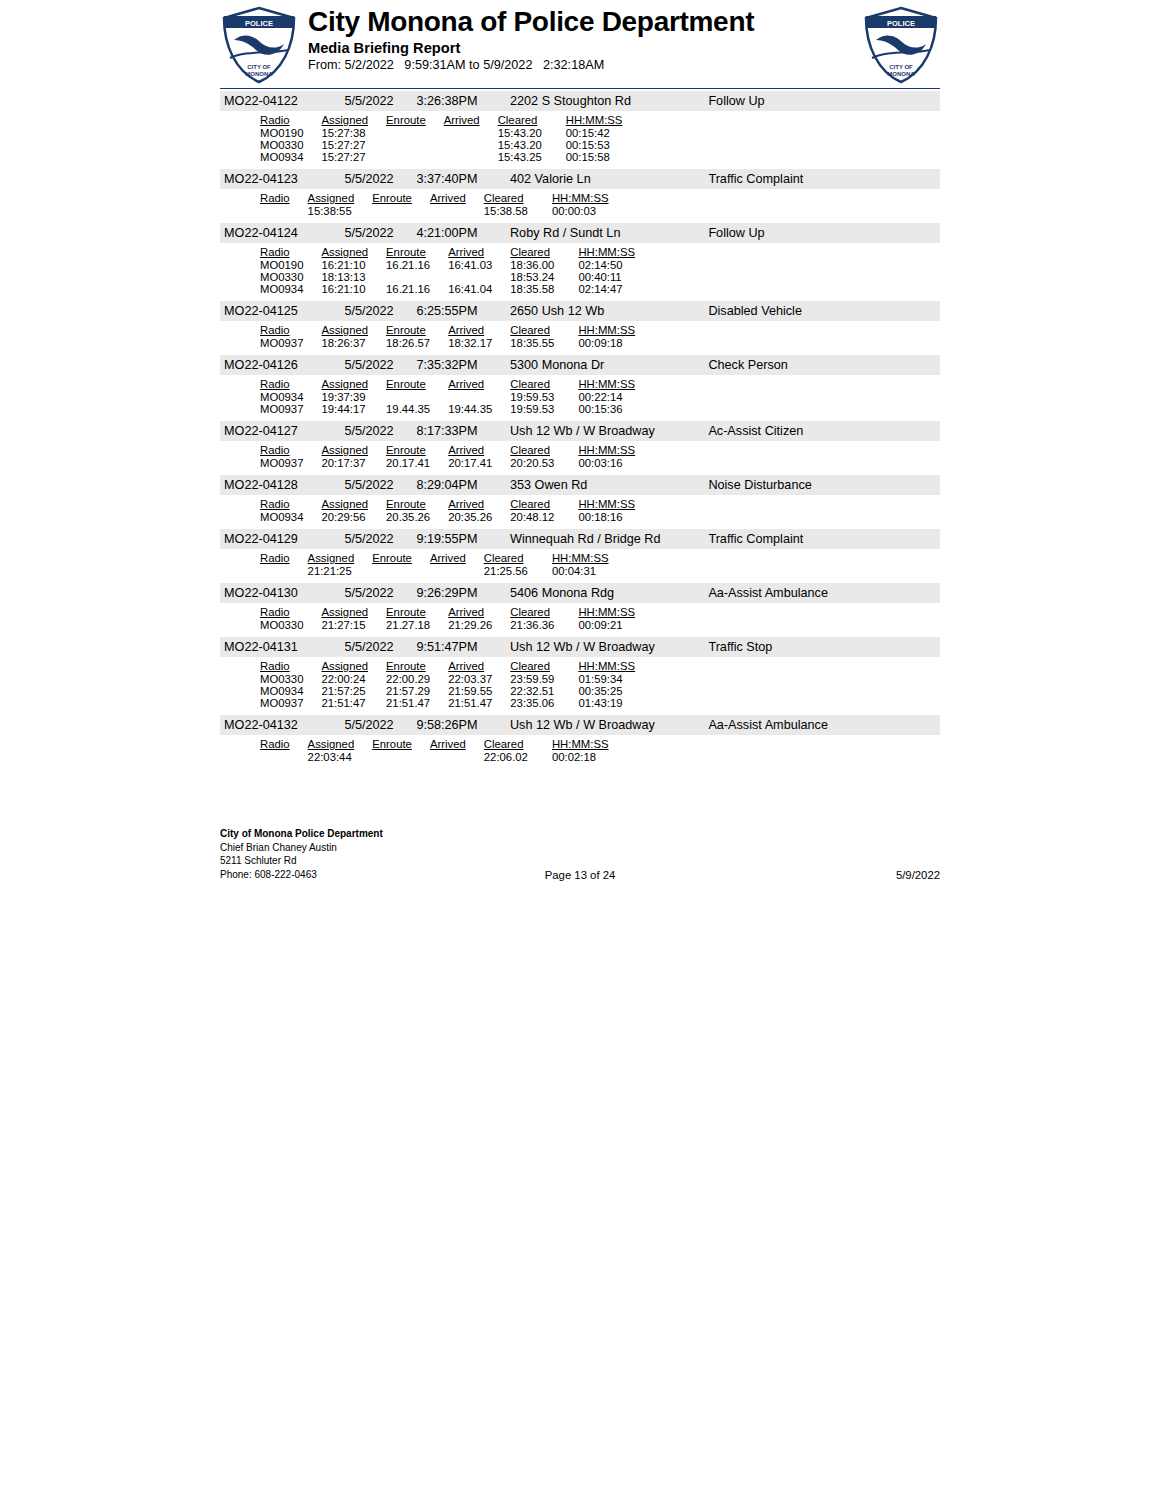POLICE CITY OF MONONA
City Monona of Police Department
Media Briefing Report
From: 5/2/2022 9:59:31AM to 5/9/2022 2:32:18AM
POLICE CITY OF MONONA
| MO22-04122 | 5/5/2022 | 3:26:38PM | 2202 S Stoughton Rd | Follow Up |
| / Radio / Assigned / Enroute / Arrived / Cleared / HH:MM:SS / / --- / --- / --- / --- / --- / --- / / MO0190 / 15:27:38 / / / 15:43.20 / 00:15:42 / / MO0330 / 15:27:27 / / / 15:43.20 / 00:15:53 / / MO0934 / 15:27:27 / / / 15:43.25 / 00:15:58 / |
| MO22-04123 | 5/5/2022 | 3:37:40PM | 402 Valorie Ln | Traffic Complaint |
| / Radio / Assigned / Enroute / Arrived / Cleared / HH:MM:SS / / --- / --- / --- / --- / --- / --- / / / 15:38:55 / / / 15:38.58 / 00:00:03 / |
| MO22-04124 | 5/5/2022 | 4:21:00PM | Roby Rd / Sundt Ln | Follow Up |
| / Radio / Assigned / Enroute / Arrived / Cleared / HH:MM:SS / / --- / --- / --- / --- / --- / --- / / MO0190 / 16:21:10 / 16.21.16 / 16:41.03 / 18:36.00 / 02:14:50 / / MO0330 / 18:13:13 / / / 18:53.24 / 00:40:11 / / MO0934 / 16:21:10 / 16.21.16 / 16:41.04 / 18:35.58 / 02:14:47 / |
| MO22-04125 | 5/5/2022 | 6:25:55PM | 2650 Ush 12 Wb | Disabled Vehicle |
| / Radio / Assigned / Enroute / Arrived / Cleared / HH:MM:SS / / --- / --- / --- / --- / --- / --- / / MO0937 / 18:26:37 / 18:26.57 / 18:32.17 / 18:35.55 / 00:09:18 / |
| MO22-04126 | 5/5/2022 | 7:35:32PM | 5300 Monona Dr | Check Person |
| / Radio / Assigned / Enroute / Arrived / Cleared / HH:MM:SS / / --- / --- / --- / --- / --- / --- / / MO0934 / 19:37:39 / / / 19:59.53 / 00:22:14 / / MO0937 / 19:44:17 / 19.44.35 / 19:44.35 / 19:59.53 / 00:15:36 / |
| MO22-04127 | 5/5/2022 | 8:17:33PM | Ush 12 Wb / W Broadway | Ac-Assist Citizen |
| / Radio / Assigned / Enroute / Arrived / Cleared / HH:MM:SS / / --- / --- / --- / --- / --- / --- / / MO0937 / 20:17:37 / 20.17.41 / 20:17.41 / 20:20.53 / 00:03:16 / |
| MO22-04128 | 5/5/2022 | 8:29:04PM | 353 Owen Rd | Noise Disturbance |
| / Radio / Assigned / Enroute / Arrived / Cleared / HH:MM:SS / / --- / --- / --- / --- / --- / --- / / MO0934 / 20:29:56 / 20.35.26 / 20:35.26 / 20:48.12 / 00:18:16 / |
| MO22-04129 | 5/5/2022 | 9:19:55PM | Winnequah Rd / Bridge Rd | Traffic Complaint |
| / Radio / Assigned / Enroute / Arrived / Cleared / HH:MM:SS / / --- / --- / --- / --- / --- / --- / / / 21:21:25 / / / 21:25.56 / 00:04:31 / |
| MO22-04130 | 5/5/2022 | 9:26:29PM | 5406 Monona Rdg | Aa-Assist Ambulance |
| / Radio / Assigned / Enroute / Arrived / Cleared / HH:MM:SS / / --- / --- / --- / --- / --- / --- / / MO0330 / 21:27:15 / 21.27.18 / 21:29.26 / 21:36.36 / 00:09:21 / |
| MO22-04131 | 5/5/2022 | 9:51:47PM | Ush 12 Wb / W Broadway | Traffic Stop |
| / Radio / Assigned / Enroute / Arrived / Cleared / HH:MM:SS / / --- / --- / --- / --- / --- / --- / / MO0330 / 22:00:24 / 22:00.29 / 22:03.37 / 23:59.59 / 01:59:34 / / MO0934 / 21:57:25 / 21:57.29 / 21:59.55 / 22:32.51 / 00:35:25 / / MO0937 / 21:51:47 / 21:51.47 / 21:51.47 / 23:35.06 / 01:43:19 / |
| MO22-04132 | 5/5/2022 | 9:58:26PM | Ush 12 Wb / W Broadway | Aa-Assist Ambulance |
| / Radio / Assigned / Enroute / Arrived / Cleared / HH:MM:SS / / --- / --- / --- / --- / --- / --- / / / 22:03:44 / / / 22:06.02 / 00:02:18 / |
City of Monona Police Department
Chief Brian Chaney Austin
5211 Schluter Rd
Phone: 608-222-0463
Page 13 of 24
5/9/2022